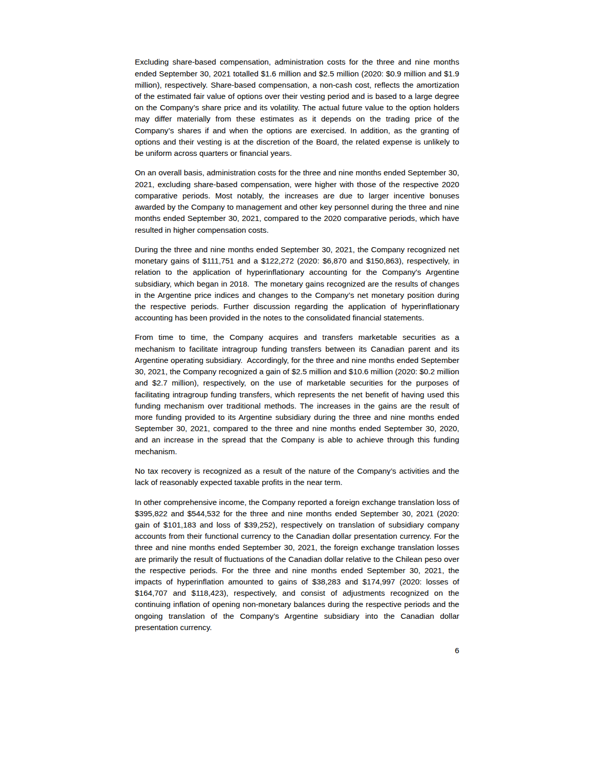Excluding share-based compensation, administration costs for the three and nine months ended September 30, 2021 totalled $1.6 million and $2.5 million (2020: $0.9 million and $1.9 million), respectively. Share-based compensation, a non-cash cost, reflects the amortization of the estimated fair value of options over their vesting period and is based to a large degree on the Company’s share price and its volatility. The actual future value to the option holders may differ materially from these estimates as it depends on the trading price of the Company’s shares if and when the options are exercised. In addition, as the granting of options and their vesting is at the discretion of the Board, the related expense is unlikely to be uniform across quarters or financial years.
On an overall basis, administration costs for the three and nine months ended September 30, 2021, excluding share-based compensation, were higher with those of the respective 2020 comparative periods. Most notably, the increases are due to larger incentive bonuses awarded by the Company to management and other key personnel during the three and nine months ended September 30, 2021, compared to the 2020 comparative periods, which have resulted in higher compensation costs.
During the three and nine months ended September 30, 2021, the Company recognized net monetary gains of $111,751 and a $122,272 (2020: $6,870 and $150,863), respectively, in relation to the application of hyperinflationary accounting for the Company’s Argentine subsidiary, which began in 2018. The monetary gains recognized are the results of changes in the Argentine price indices and changes to the Company’s net monetary position during the respective periods. Further discussion regarding the application of hyperinflationary accounting has been provided in the notes to the consolidated financial statements.
From time to time, the Company acquires and transfers marketable securities as a mechanism to facilitate intragroup funding transfers between its Canadian parent and its Argentine operating subsidiary. Accordingly, for the three and nine months ended September 30, 2021, the Company recognized a gain of $2.5 million and $10.6 million (2020: $0.2 million and $2.7 million), respectively, on the use of marketable securities for the purposes of facilitating intragroup funding transfers, which represents the net benefit of having used this funding mechanism over traditional methods. The increases in the gains are the result of more funding provided to its Argentine subsidiary during the three and nine months ended September 30, 2021, compared to the three and nine months ended September 30, 2020, and an increase in the spread that the Company is able to achieve through this funding mechanism.
No tax recovery is recognized as a result of the nature of the Company’s activities and the lack of reasonably expected taxable profits in the near term.
In other comprehensive income, the Company reported a foreign exchange translation loss of $395,822 and $544,532 for the three and nine months ended September 30, 2021 (2020: gain of $101,183 and loss of $39,252), respectively on translation of subsidiary company accounts from their functional currency to the Canadian dollar presentation currency. For the three and nine months ended September 30, 2021, the foreign exchange translation losses are primarily the result of fluctuations of the Canadian dollar relative to the Chilean peso over the respective periods. For the three and nine months ended September 30, 2021, the impacts of hyperinflation amounted to gains of $38,283 and $174,997 (2020: losses of $164,707 and $118,423), respectively, and consist of adjustments recognized on the continuing inflation of opening non-monetary balances during the respective periods and the ongoing translation of the Company’s Argentine subsidiary into the Canadian dollar presentation currency.
6